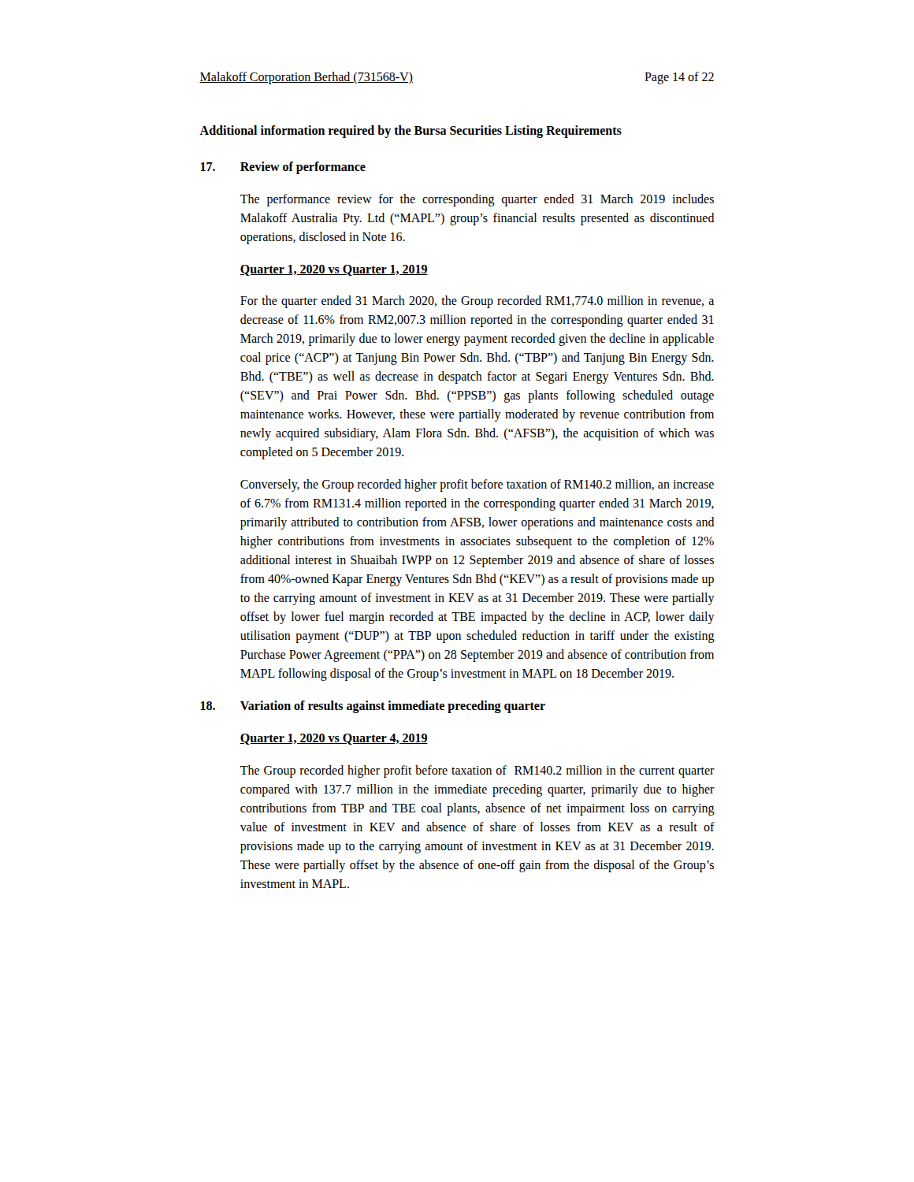Malakoff Corporation Berhad (731568-V)
Page 14 of 22
Additional information required by the Bursa Securities Listing Requirements
17.
Review of performance
The performance review for the corresponding quarter ended 31 March 2019 includes Malakoff Australia Pty. Ltd (“MAPL”) group’s financial results presented as discontinued operations, disclosed in Note 16.
Quarter 1, 2020 vs Quarter 1, 2019
For the quarter ended 31 March 2020, the Group recorded RM1,774.0 million in revenue, a decrease of 11.6% from RM2,007.3 million reported in the corresponding quarter ended 31 March 2019, primarily due to lower energy payment recorded given the decline in applicable coal price (“ACP”) at Tanjung Bin Power Sdn. Bhd. (“TBP”) and Tanjung Bin Energy Sdn. Bhd. (“TBE”) as well as decrease in despatch factor at Segari Energy Ventures Sdn. Bhd. (“SEV”) and Prai Power Sdn. Bhd. (“PPSB”) gas plants following scheduled outage maintenance works. However, these were partially moderated by revenue contribution from newly acquired subsidiary, Alam Flora Sdn. Bhd. (“AFSB”), the acquisition of which was completed on 5 December 2019.
Conversely, the Group recorded higher profit before taxation of RM140.2 million, an increase of 6.7% from RM131.4 million reported in the corresponding quarter ended 31 March 2019, primarily attributed to contribution from AFSB, lower operations and maintenance costs and higher contributions from investments in associates subsequent to the completion of 12% additional interest in Shuaibah IWPP on 12 September 2019 and absence of share of losses from 40%-owned Kapar Energy Ventures Sdn Bhd (“KEV”) as a result of provisions made up to the carrying amount of investment in KEV as at 31 December 2019. These were partially offset by lower fuel margin recorded at TBE impacted by the decline in ACP, lower daily utilisation payment (“DUP”) at TBP upon scheduled reduction in tariff under the existing Purchase Power Agreement (“PPA”) on 28 September 2019 and absence of contribution from MAPL following disposal of the Group’s investment in MAPL on 18 December 2019.
18.
Variation of results against immediate preceding quarter
Quarter 1, 2020 vs Quarter 4, 2019
The Group recorded higher profit before taxation of RM140.2 million in the current quarter compared with 137.7 million in the immediate preceding quarter, primarily due to higher contributions from TBP and TBE coal plants, absence of net impairment loss on carrying value of investment in KEV and absence of share of losses from KEV as a result of provisions made up to the carrying amount of investment in KEV as at 31 December 2019. These were partially offset by the absence of one-off gain from the disposal of the Group’s investment in MAPL.